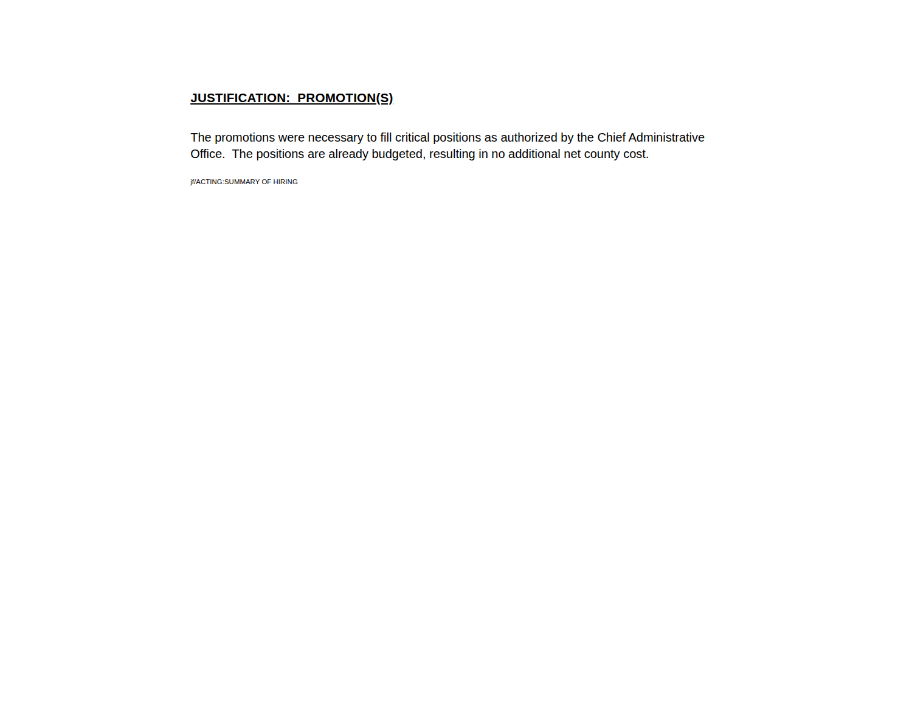JUSTIFICATION: PROMOTION(S)
The promotions were necessary to fill critical positions as authorized by the Chief Administrative Office. The positions are already budgeted, resulting in no additional net county cost.
jf/ACTING:SUMMARY OF HIRING